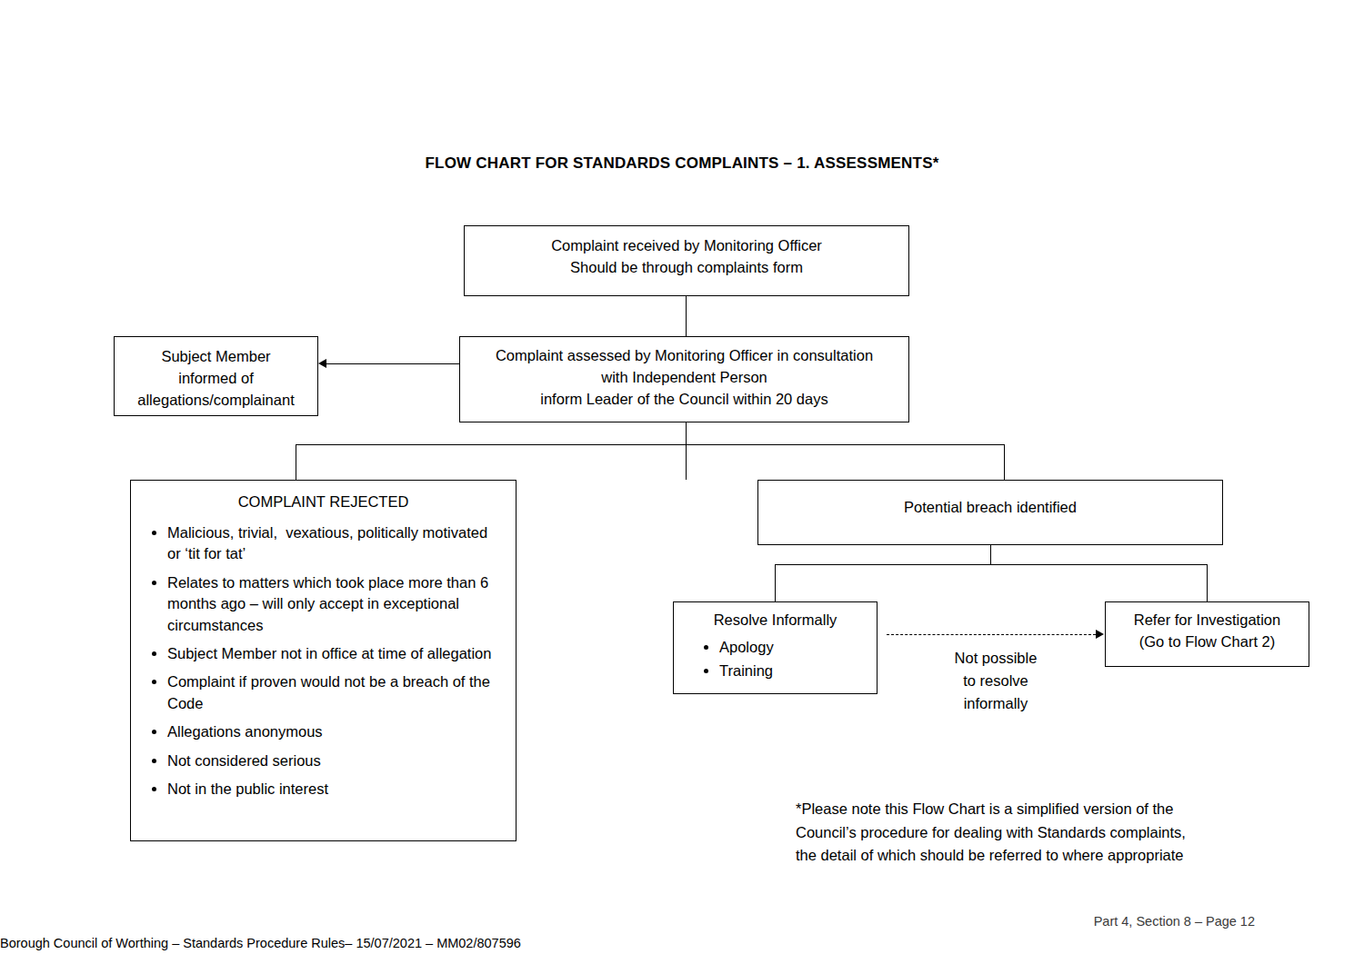FLOW CHART FOR STANDARDS COMPLAINTS – 1. ASSESSMENTS*
Complaint received by Monitoring Officer
Should be through complaints form
Complaint assessed by Monitoring Officer in consultation
with Independent Person
inform Leader of the Council within 20 days
Subject Member
informed of
allegations/complainant
COMPLAINT REJECTED
Malicious, trivial, vexatious, politically motivated or ‘tit for tat’
Relates to matters which took place more than 6 months ago – will only accept in exceptional circumstances
Subject Member not in office at time of allegation
Complaint if proven would not be a breach of the Code
Allegations anonymous
Not considered serious
Not in the public interest
Potential breach identified
Resolve Informally
Apology
Training
Refer for Investigation
(Go to Flow Chart 2)
Not possible
to resolve
informally
*Please note this Flow Chart is a simplified version of the
Council’s procedure for dealing with Standards complaints,
the detail of which should be referred to where appropriate
Part 4, Section 8 – Page 12
Borough Council of Worthing – Standards Procedure Rules– 15/07/2021 – MM02/807596